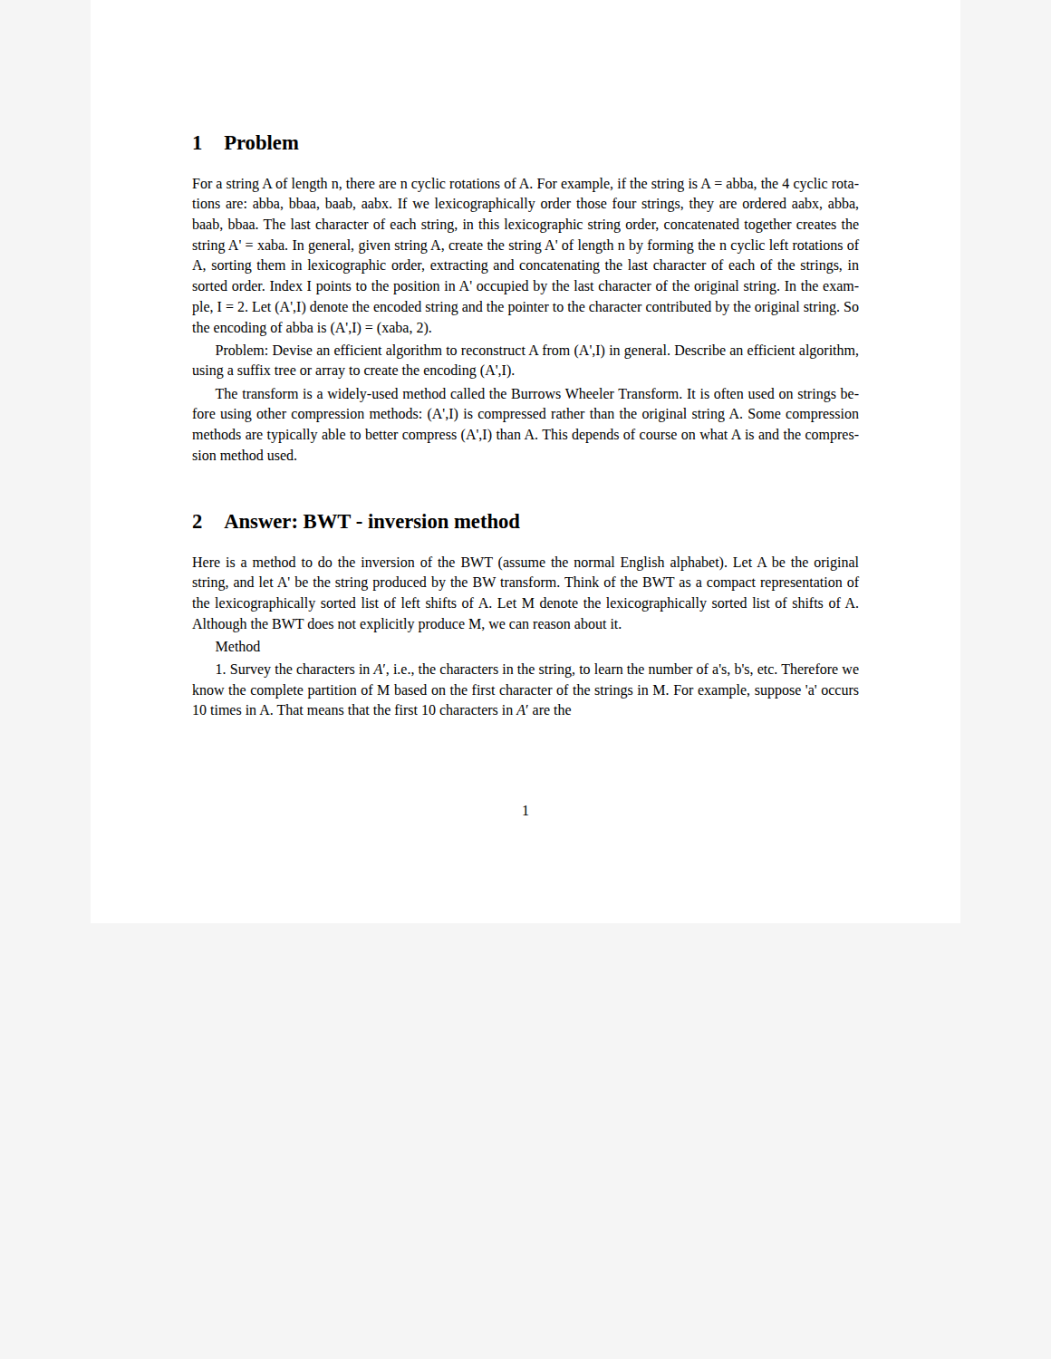1 Problem
For a string A of length n, there are n cyclic rotations of A. For example, if the string is A = abba, the 4 cyclic rotations are: abba, bbaa, baab, aabx. If we lexicographically order those four strings, they are ordered aabx, abba, baab, bbaa. The last character of each string, in this lexicographic string order, concatenated together creates the string A' = xaba. In general, given string A, create the string A' of length n by forming the n cyclic left rotations of A, sorting them in lexicographic order, extracting and concatenating the last character of each of the strings, in sorted order. Index I points to the position in A' occupied by the last character of the original string. In the example, I = 2. Let (A',I) denote the encoded string and the pointer to the character contributed by the original string. So the encoding of abba is (A',I) = (xaba, 2).
Problem: Devise an efficient algorithm to reconstruct A from (A',I) in general. Describe an efficient algorithm, using a suffix tree or array to create the encoding (A',I).
The transform is a widely-used method called the Burrows Wheeler Transform. It is often used on strings before using other compression methods: (A',I) is compressed rather than the original string A. Some compression methods are typically able to better compress (A',I) than A. This depends of course on what A is and the compression method used.
2 Answer: BWT - inversion method
Here is a method to do the inversion of the BWT (assume the normal English alphabet). Let A be the original string, and let A' be the string produced by the BW transform. Think of the BWT as a compact representation of the lexicographically sorted list of left shifts of A. Let M denote the lexicographically sorted list of shifts of A. Although the BWT does not explicitly produce M, we can reason about it.
Method
1. Survey the characters in A′, i.e., the characters in the string, to learn the number of a's, b's, etc. Therefore we know the complete partition of M based on the first character of the strings in M. For example, suppose 'a' occurs 10 times in A. That means that the first 10 characters in A′ are the
1